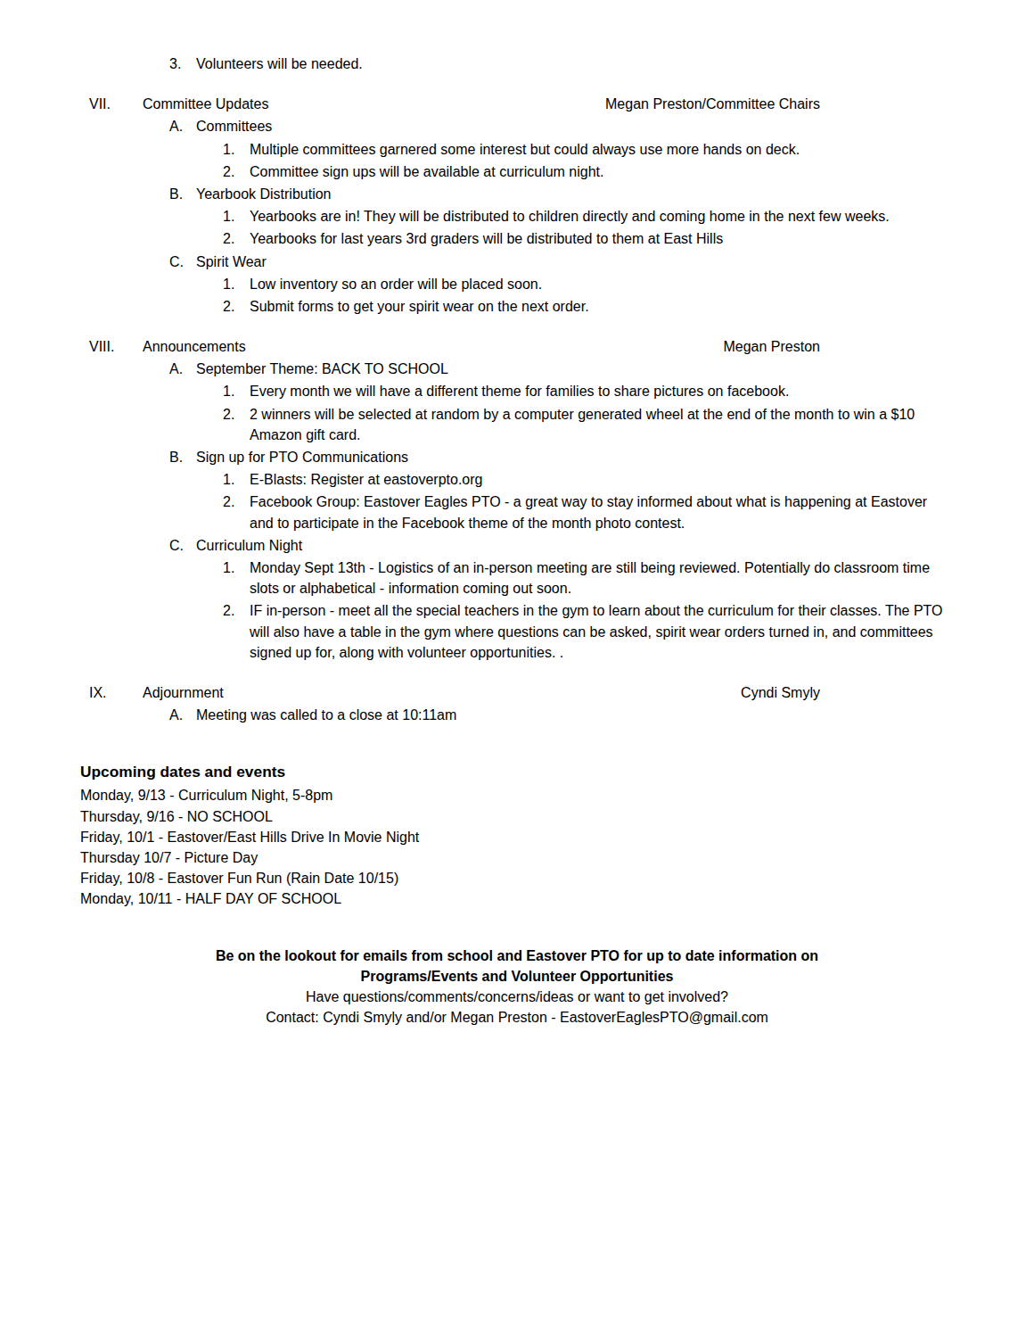3. Volunteers will be needed.
VII.
Committee Updates Megan Preston/Committee Chairs
A.
Committees
1. Multiple committees garnered some interest but could always use more hands on deck.
2. Committee sign ups will be available at curriculum night.
B.
Yearbook Distribution
1. Yearbooks are in! They will be distributed to children directly and coming home in the next few weeks.
2. Yearbooks for last years 3rd graders will be distributed to them at East Hills
C.
Spirit Wear
1. Low inventory so an order will be placed soon.
2. Submit forms to get your spirit wear on the next order.
VIII.
Announcements Megan Preston
A.
September Theme: BACK TO SCHOOL
1. Every month we will have a different theme for families to share pictures on facebook.
2. 2 winners will be selected at random by a computer generated wheel at the end of the month to win a $10 Amazon gift card.
B.
Sign up for PTO Communications
1. E-Blasts: Register at eastoverpto.org
2. Facebook Group: Eastover Eagles PTO - a great way to stay informed about what is happening at Eastover and to participate in the Facebook theme of the month photo contest.
C.
Curriculum Night
1. Monday Sept 13th - Logistics of an in-person meeting are still being reviewed. Potentially do classroom time slots or alphabetical - information coming out soon.
2. IF in-person - meet all the special teachers in the gym to learn about the curriculum for their classes. The PTO will also have a table in the gym where questions can be asked, spirit wear orders turned in, and committees signed up for, along with volunteer opportunities. .
IX.
Adjournment Cyndi Smyly
A.
Meeting was called to a close at 10:11am
Upcoming dates and events
Monday, 9/13 - Curriculum Night, 5-8pm
Thursday, 9/16 - NO SCHOOL
Friday, 10/1 - Eastover/East Hills Drive In Movie Night
Thursday 10/7 - Picture Day
Friday, 10/8 - Eastover Fun Run (Rain Date 10/15)
Monday, 10/11 - HALF DAY OF SCHOOL
Be on the lookout for emails from school and Eastover PTO for up to date information on
Programs/Events and Volunteer Opportunities
Have questions/comments/concerns/ideas or want to get involved?
Contact: Cyndi Smyly and/or Megan Preston - EastoverEaglesPTO@gmail.com